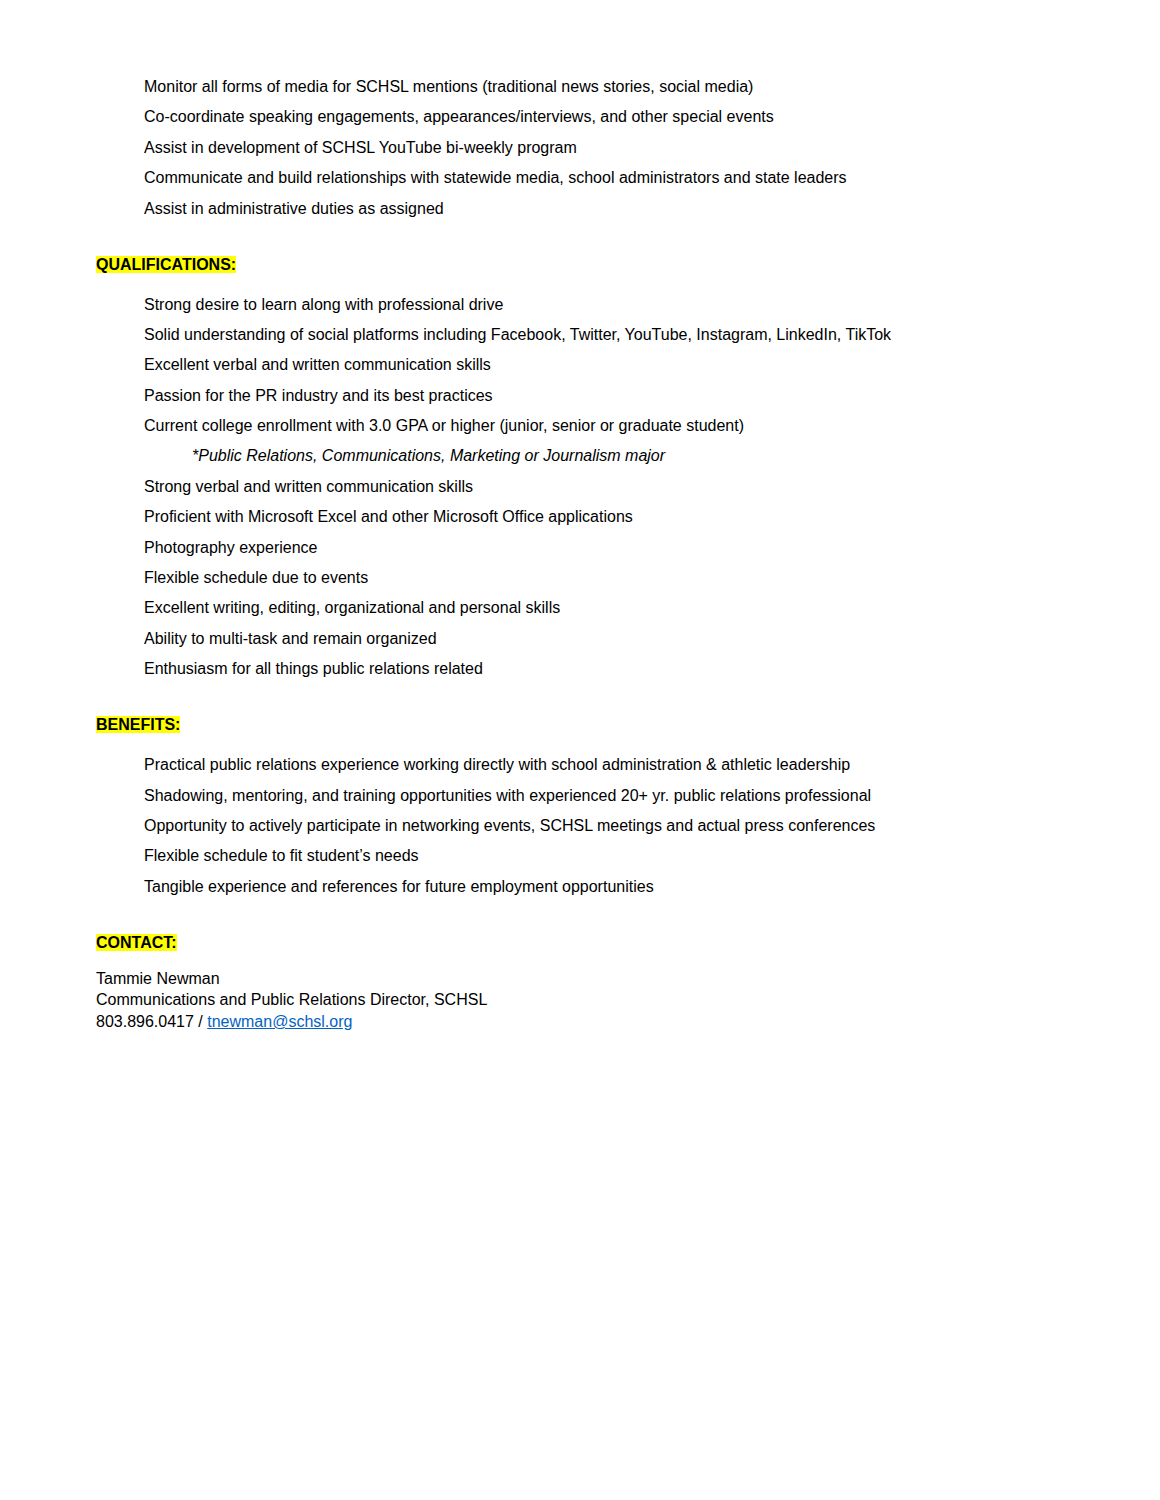Monitor all forms of media for SCHSL mentions (traditional news stories, social media)
Co-coordinate speaking engagements, appearances/interviews, and other special events
Assist in development of SCHSL YouTube bi-weekly program
Communicate and build relationships with statewide media, school administrators and state leaders
Assist in administrative duties as assigned
QUALIFICATIONS:
Strong desire to learn along with professional drive
Solid understanding of social platforms including Facebook, Twitter, YouTube, Instagram, LinkedIn, TikTok
Excellent verbal and written communication skills
Passion for the PR industry and its best practices
Current college enrollment with 3.0 GPA or higher (junior, senior or graduate student)
*Public Relations, Communications, Marketing or Journalism major
Strong verbal and written communication skills
Proficient with Microsoft Excel and other Microsoft Office applications
Photography experience
Flexible schedule due to events
Excellent writing, editing, organizational and personal skills
Ability to multi-task and remain organized
Enthusiasm for all things public relations related
BENEFITS:
Practical public relations experience working directly with school administration & athletic leadership
Shadowing, mentoring, and training opportunities with experienced 20+ yr. public relations professional
Opportunity to actively participate in networking events, SCHSL meetings and actual press conferences
Flexible schedule to fit student’s needs
Tangible experience and references for future employment opportunities
CONTACT:
Tammie Newman
Communications and Public Relations Director, SCHSL
803.896.0417 / tnewman@schsl.org